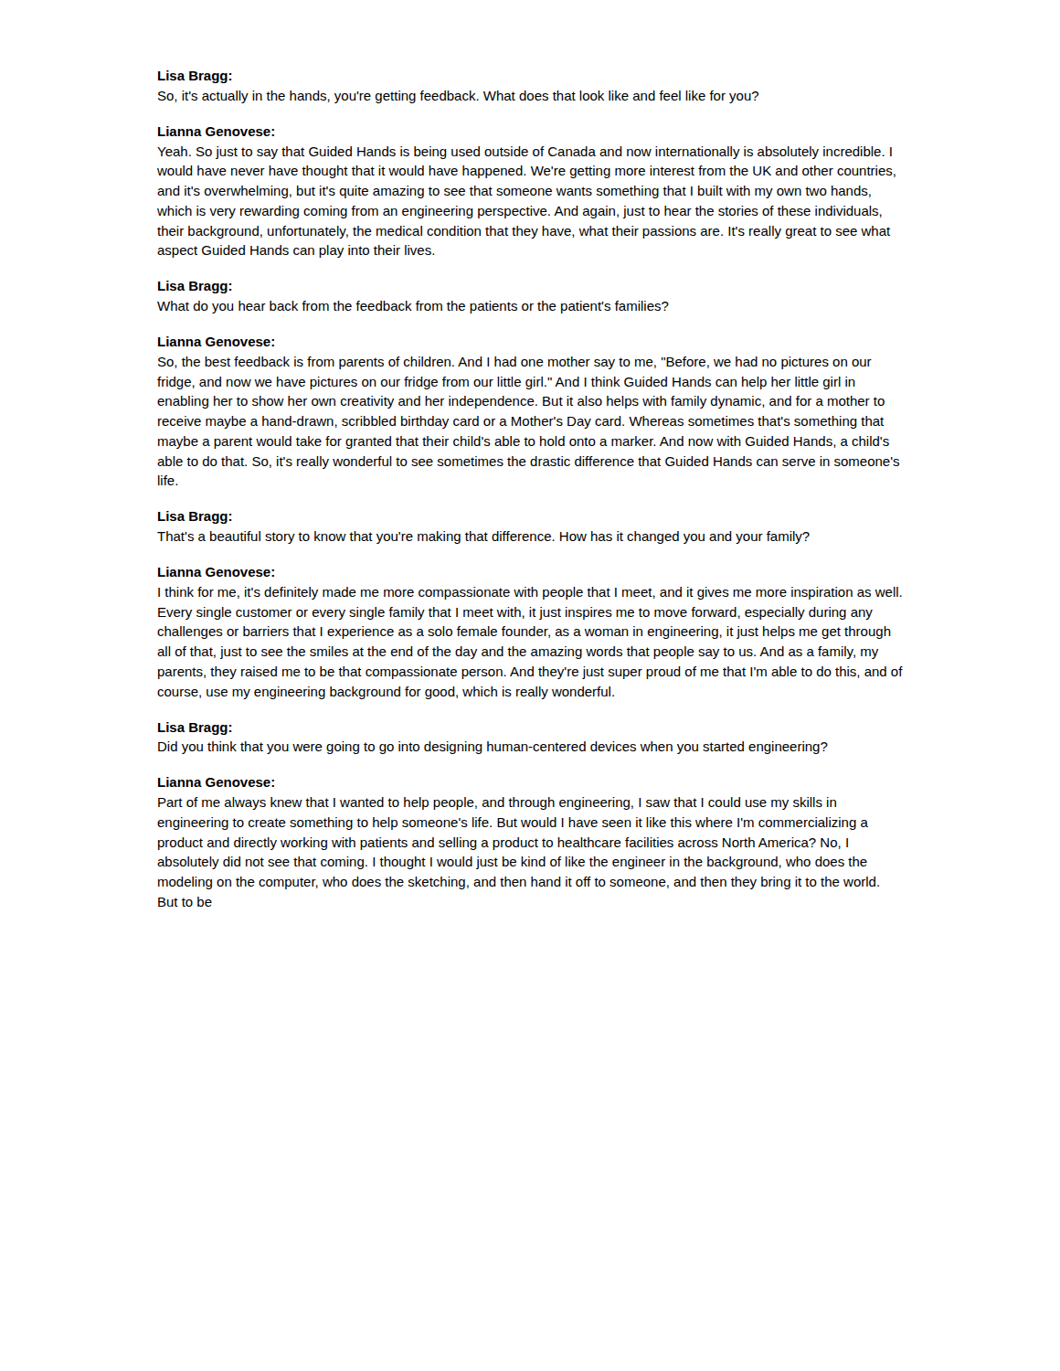Lisa Bragg:
So, it's actually in the hands, you're getting feedback. What does that look like and feel like for you?
Lianna Genovese:
Yeah. So just to say that Guided Hands is being used outside of Canada and now internationally is absolutely incredible. I would have never have thought that it would have happened. We're getting more interest from the UK and other countries, and it's overwhelming, but it's quite amazing to see that someone wants something that I built with my own two hands, which is very rewarding coming from an engineering perspective. And again, just to hear the stories of these individuals, their background, unfortunately, the medical condition that they have, what their passions are. It's really great to see what aspect Guided Hands can play into their lives.
Lisa Bragg:
What do you hear back from the feedback from the patients or the patient's families?
Lianna Genovese:
So, the best feedback is from parents of children. And I had one mother say to me, "Before, we had no pictures on our fridge, and now we have pictures on our fridge from our little girl." And I think Guided Hands can help her little girl in enabling her to show her own creativity and her independence. But it also helps with family dynamic, and for a mother to receive maybe a hand-drawn, scribbled birthday card or a Mother's Day card. Whereas sometimes that's something that maybe a parent would take for granted that their child's able to hold onto a marker. And now with Guided Hands, a child's able to do that. So, it's really wonderful to see sometimes the drastic difference that Guided Hands can serve in someone's life.
Lisa Bragg:
That's a beautiful story to know that you're making that difference. How has it changed you and your family?
Lianna Genovese:
I think for me, it's definitely made me more compassionate with people that I meet, and it gives me more inspiration as well. Every single customer or every single family that I meet with, it just inspires me to move forward, especially during any challenges or barriers that I experience as a solo female founder, as a woman in engineering, it just helps me get through all of that, just to see the smiles at the end of the day and the amazing words that people say to us. And as a family, my parents, they raised me to be that compassionate person. And they're just super proud of me that I'm able to do this, and of course, use my engineering background for good, which is really wonderful.
Lisa Bragg:
Did you think that you were going to go into designing human-centered devices when you started engineering?
Lianna Genovese:
Part of me always knew that I wanted to help people, and through engineering, I saw that I could use my skills in engineering to create something to help someone's life. But would I have seen it like this where I'm commercializing a product and directly working with patients and selling a product to healthcare facilities across North America? No, I absolutely did not see that coming. I thought I would just be kind of like the engineer in the background, who does the modeling on the computer, who does the sketching, and then hand it off to someone, and then they bring it to the world. But to be